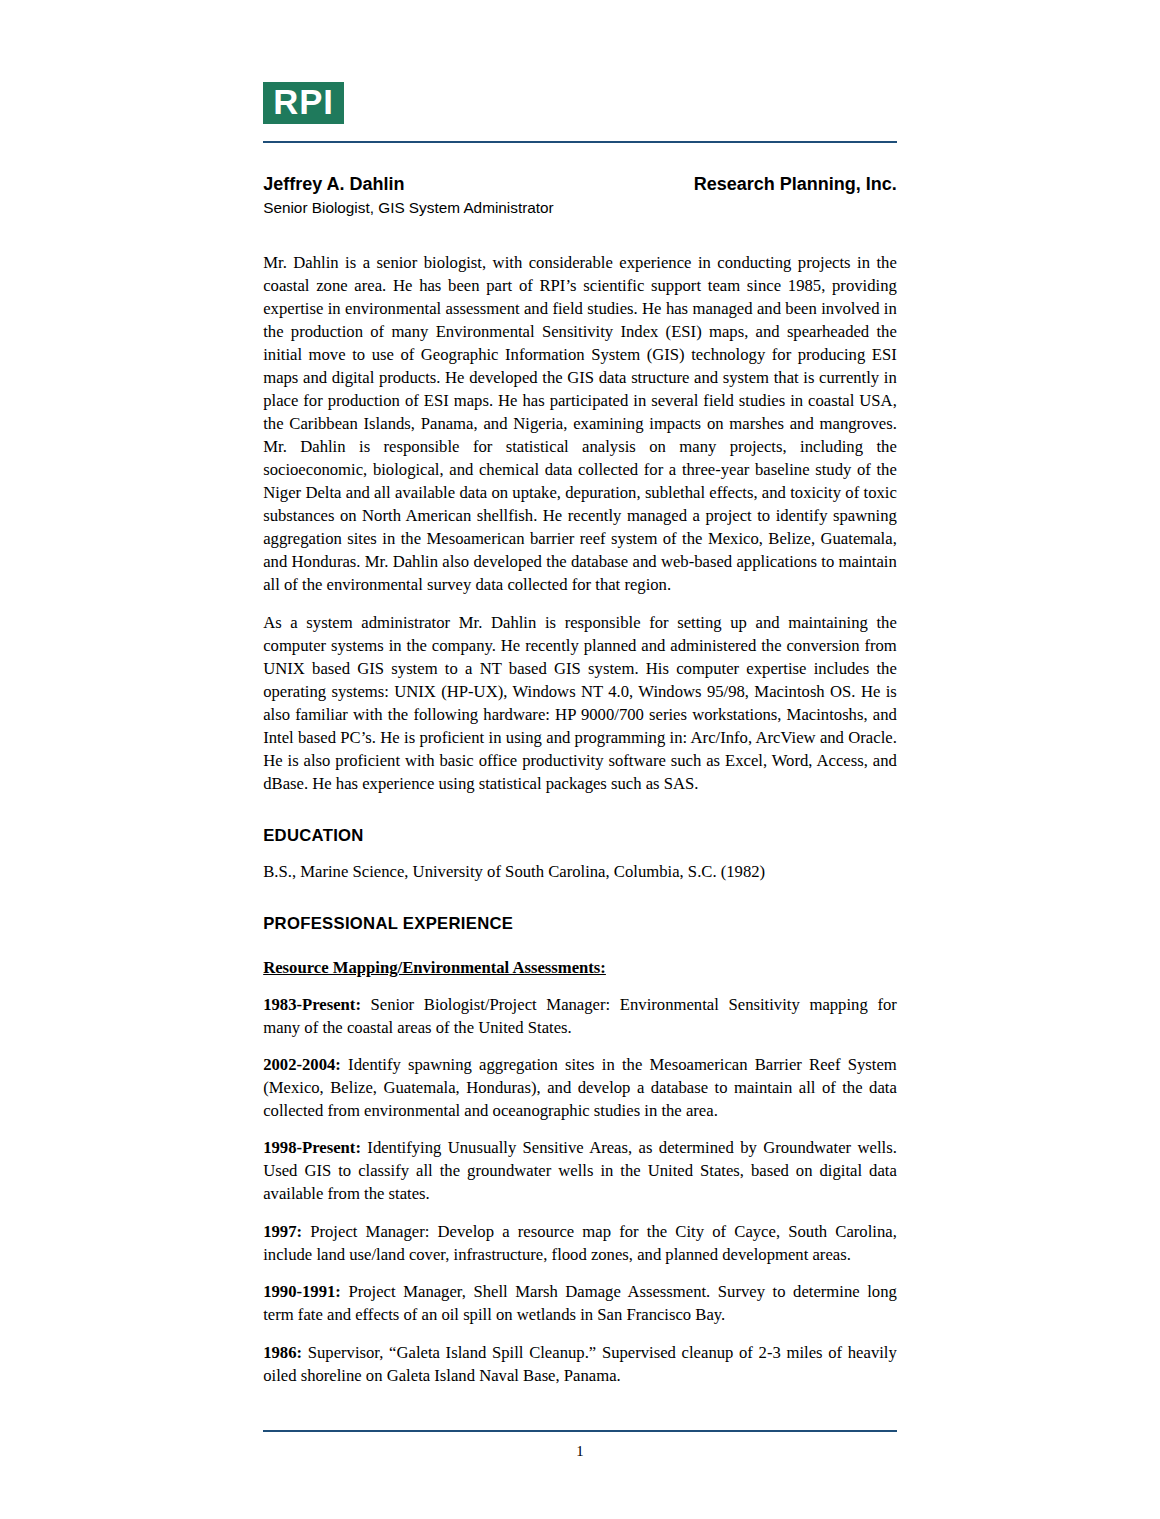RPI
| Jeffrey A. Dahlin | Research Planning, Inc. |
| Senior Biologist, GIS System Administrator |
Mr. Dahlin is a senior biologist, with considerable experience in conducting projects in the coastal zone area. He has been part of RPI’s scientific support team since 1985, providing expertise in environmental assessment and field studies. He has managed and been involved in the production of many Environmental Sensitivity Index (ESI) maps, and spearheaded the initial move to use of Geographic Information System (GIS) technology for producing ESI maps and digital products. He developed the GIS data structure and system that is currently in place for production of ESI maps. He has participated in several field studies in coastal USA, the Caribbean Islands, Panama, and Nigeria, examining impacts on marshes and mangroves. Mr. Dahlin is responsible for statistical analysis on many projects, including the socioeconomic, biological, and chemical data collected for a three-year baseline study of the Niger Delta and all available data on uptake, depuration, sublethal effects, and toxicity of toxic substances on North American shellfish. He recently managed a project to identify spawning aggregation sites in the Mesoamerican barrier reef system of the Mexico, Belize, Guatemala, and Honduras. Mr. Dahlin also developed the database and web-based applications to maintain all of the environmental survey data collected for that region.
As a system administrator Mr. Dahlin is responsible for setting up and maintaining the computer systems in the company. He recently planned and administered the conversion from UNIX based GIS system to a NT based GIS system. His computer expertise includes the operating systems: UNIX (HP-UX), Windows NT 4.0, Windows 95/98, Macintosh OS. He is also familiar with the following hardware: HP 9000/700 series workstations, Macintoshs, and Intel based PC’s. He is proficient in using and programming in: Arc/Info, ArcView and Oracle. He is also proficient with basic office productivity software such as Excel, Word, Access, and dBase. He has experience using statistical packages such as SAS.
EDUCATION
B.S., Marine Science, University of South Carolina, Columbia, S.C. (1982)
PROFESSIONAL EXPERIENCE
Resource Mapping/Environmental Assessments:
1983-Present: Senior Biologist/Project Manager: Environmental Sensitivity mapping for many of the coastal areas of the United States.
2002-2004: Identify spawning aggregation sites in the Mesoamerican Barrier Reef System (Mexico, Belize, Guatemala, Honduras), and develop a database to maintain all of the data collected from environmental and oceanographic studies in the area.
1998-Present: Identifying Unusually Sensitive Areas, as determined by Groundwater wells. Used GIS to classify all the groundwater wells in the United States, based on digital data available from the states.
1997: Project Manager: Develop a resource map for the City of Cayce, South Carolina, include land use/land cover, infrastructure, flood zones, and planned development areas.
1990-1991: Project Manager, Shell Marsh Damage Assessment. Survey to determine long term fate and effects of an oil spill on wetlands in San Francisco Bay.
1986: Supervisor, “Galeta Island Spill Cleanup.” Supervised cleanup of 2-3 miles of heavily oiled shoreline on Galeta Island Naval Base, Panama.
1